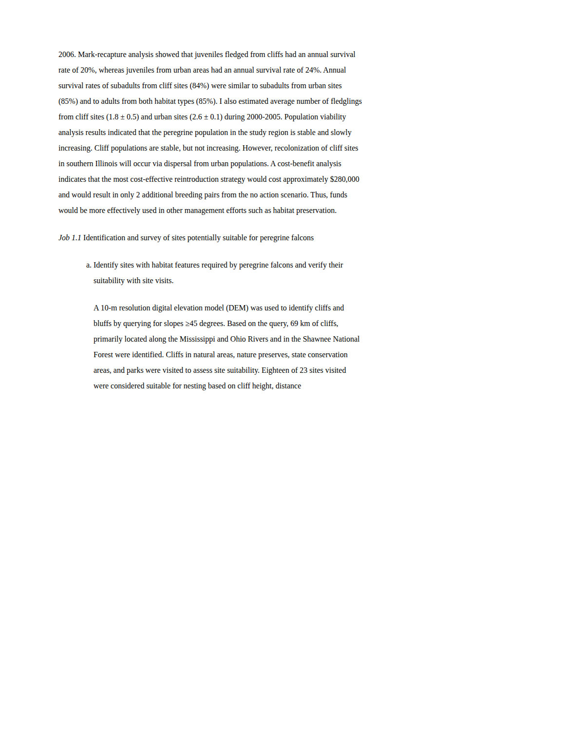2006. Mark-recapture analysis showed that juveniles fledged from cliffs had an annual survival rate of 20%, whereas juveniles from urban areas had an annual survival rate of 24%. Annual survival rates of subadults from cliff sites (84%) were similar to subadults from urban sites (85%) and to adults from both habitat types (85%). I also estimated average number of fledglings from cliff sites (1.8 ± 0.5) and urban sites (2.6 ± 0.1) during 2000-2005. Population viability analysis results indicated that the peregrine population in the study region is stable and slowly increasing. Cliff populations are stable, but not increasing. However, recolonization of cliff sites in southern Illinois will occur via dispersal from urban populations. A cost-benefit analysis indicates that the most cost-effective reintroduction strategy would cost approximately $280,000 and would result in only 2 additional breeding pairs from the no action scenario. Thus, funds would be more effectively used in other management efforts such as habitat preservation.
Job 1.1 Identification and survey of sites potentially suitable for peregrine falcons
Identify sites with habitat features required by peregrine falcons and verify their suitability with site visits.
A 10-m resolution digital elevation model (DEM) was used to identify cliffs and bluffs by querying for slopes ≥45 degrees. Based on the query, 69 km of cliffs, primarily located along the Mississippi and Ohio Rivers and in the Shawnee National Forest were identified. Cliffs in natural areas, nature preserves, state conservation areas, and parks were visited to assess site suitability. Eighteen of 23 sites visited were considered suitable for nesting based on cliff height, distance